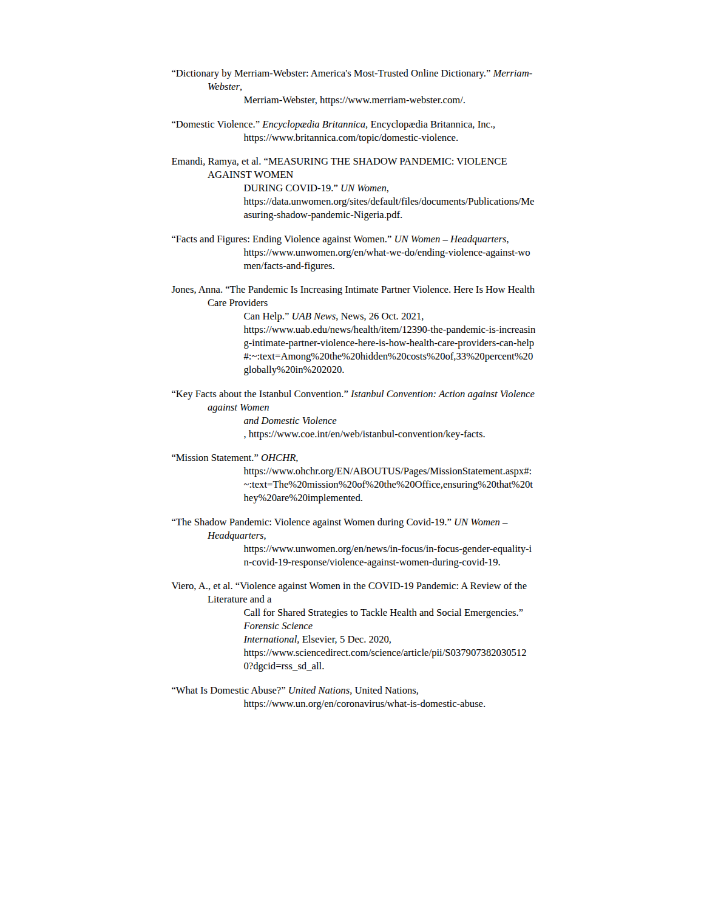“Dictionary by Merriam-Webster: America's Most-Trusted Online Dictionary.” Merriam-Webster, Merriam-Webster, https://www.merriam-webster.com/.
“Domestic Violence.” Encyclopædia Britannica, Encyclopædia Britannica, Inc., https://www.britannica.com/topic/domestic-violence.
Emandi, Ramya, et al. “MEASURING THE SHADOW PANDEMIC: VIOLENCE AGAINST WOMEN DURING COVID-19.” UN Women, https://data.unwomen.org/sites/default/files/documents/Publications/Measuring-shadow-pandemic-Nigeria.pdf.
“Facts and Figures: Ending Violence against Women.” UN Women – Headquarters, https://www.unwomen.org/en/what-we-do/ending-violence-against-women/facts-and-figures.
Jones, Anna. “The Pandemic Is Increasing Intimate Partner Violence. Here Is How Health Care Providers Can Help.” UAB News, News, 26 Oct. 2021, https://www.uab.edu/news/health/item/12390-the-pandemic-is-increasing-intimate-partner-violence-here-is-how-health-care-providers-can-help#:~:text=Among%20the%20hidden%20costs%20of,33%20percent%20globally%20in%202020.
“Key Facts about the Istanbul Convention.” Istanbul Convention: Action against Violence against Women and Domestic Violence, https://www.coe.int/en/web/istanbul-convention/key-facts.
“Mission Statement.” OHCHR, https://www.ohchr.org/EN/ABOUTUS/Pages/MissionStatement.aspx#:~:text=The%20mission%20of%20the%20Office,ensuring%20that%20they%20are%20implemented.
“The Shadow Pandemic: Violence against Women during Covid-19.” UN Women – Headquarters, https://www.unwomen.org/en/news/in-focus/in-focus-gender-equality-in-covid-19-response/violence-against-women-during-covid-19.
Viero, A., et al. “Violence against Women in the COVID-19 Pandemic: A Review of the Literature and a Call for Shared Strategies to Tackle Health and Social Emergencies.” Forensic Science International, Elsevier, 5 Dec. 2020, https://www.sciencedirect.com/science/article/pii/S0379073820305120?dgcid=rss_sd_all.
“What Is Domestic Abuse?” United Nations, United Nations, https://www.un.org/en/coronavirus/what-is-domestic-abuse.